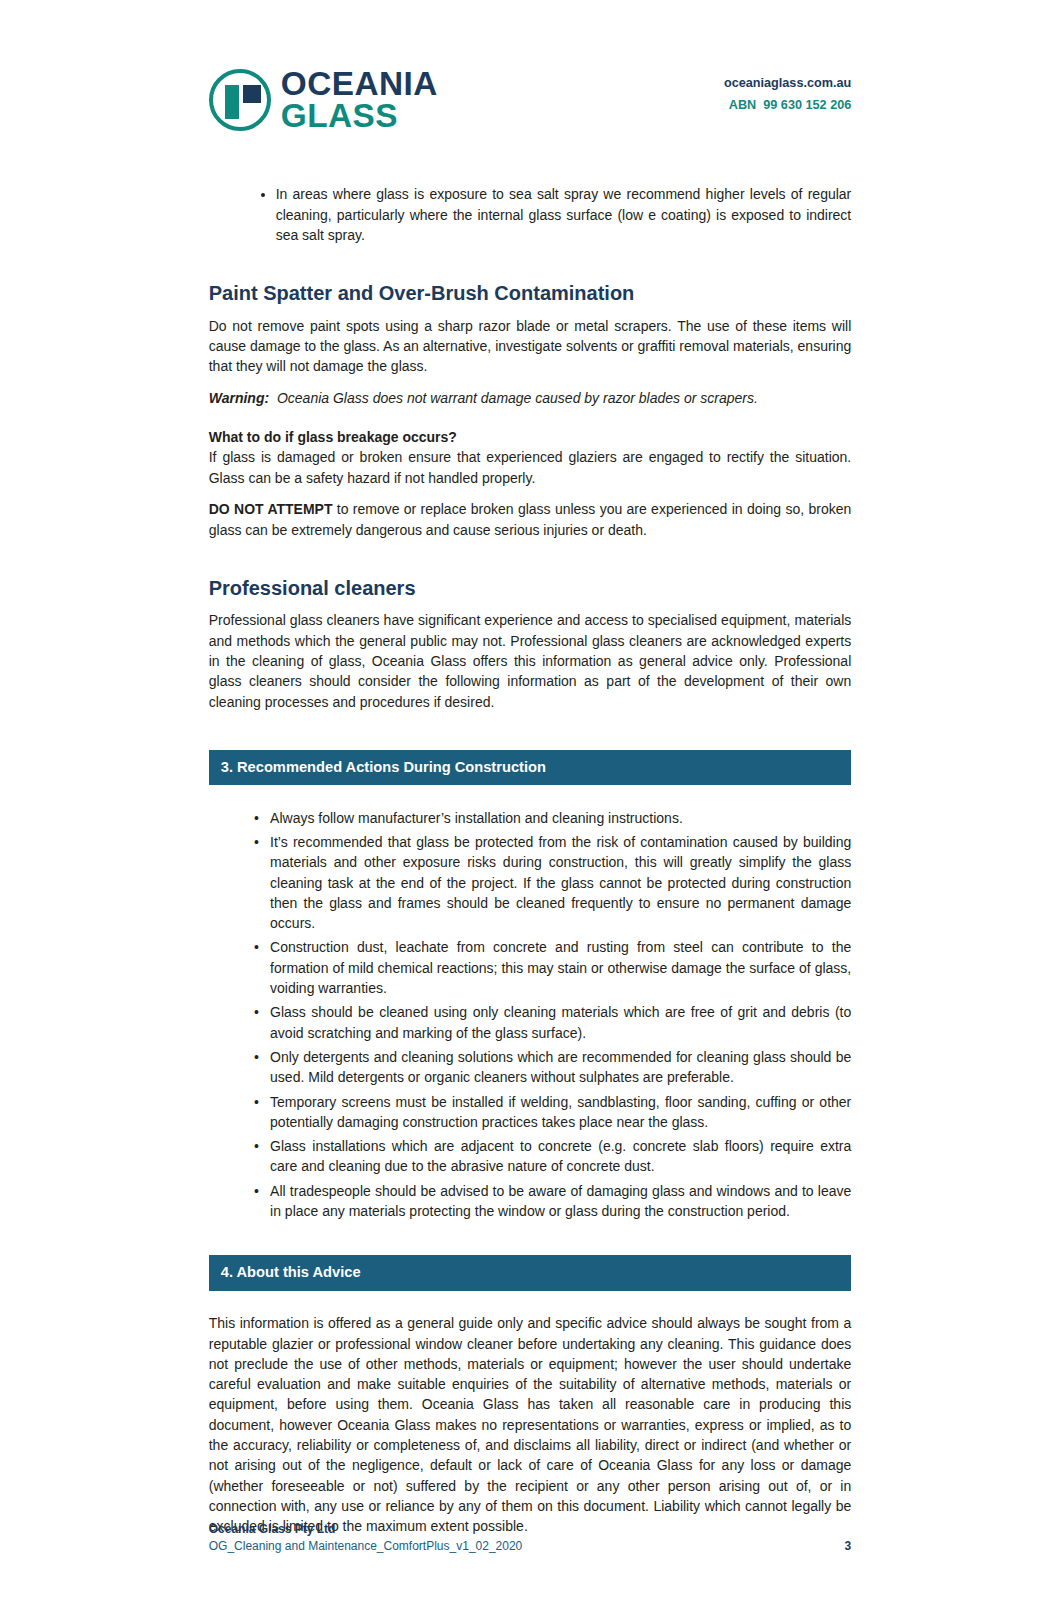OCEANIA GLASS
oceaniaglass.com.au
ABN 99 630 152 206
In areas where glass is exposure to sea salt spray we recommend higher levels of regular cleaning, particularly where the internal glass surface (low e coating) is exposed to indirect sea salt spray.
Paint Spatter and Over-Brush Contamination
Do not remove paint spots using a sharp razor blade or metal scrapers. The use of these items will cause damage to the glass. As an alternative, investigate solvents or graffiti removal materials, ensuring that they will not damage the glass.
Warning: Oceania Glass does not warrant damage caused by razor blades or scrapers.
What to do if glass breakage occurs?
If glass is damaged or broken ensure that experienced glaziers are engaged to rectify the situation. Glass can be a safety hazard if not handled properly.
DO NOT ATTEMPT to remove or replace broken glass unless you are experienced in doing so, broken glass can be extremely dangerous and cause serious injuries or death.
Professional cleaners
Professional glass cleaners have significant experience and access to specialised equipment, materials and methods which the general public may not. Professional glass cleaners are acknowledged experts in the cleaning of glass, Oceania Glass offers this information as general advice only. Professional glass cleaners should consider the following information as part of the development of their own cleaning processes and procedures if desired.
3. Recommended Actions During Construction
Always follow manufacturer’s installation and cleaning instructions.
It’s recommended that glass be protected from the risk of contamination caused by building materials and other exposure risks during construction, this will greatly simplify the glass cleaning task at the end of the project. If the glass cannot be protected during construction then the glass and frames should be cleaned frequently to ensure no permanent damage occurs.
Construction dust, leachate from concrete and rusting from steel can contribute to the formation of mild chemical reactions; this may stain or otherwise damage the surface of glass, voiding warranties.
Glass should be cleaned using only cleaning materials which are free of grit and debris (to avoid scratching and marking of the glass surface).
Only detergents and cleaning solutions which are recommended for cleaning glass should be used. Mild detergents or organic cleaners without sulphates are preferable.
Temporary screens must be installed if welding, sandblasting, floor sanding, cuffing or other potentially damaging construction practices takes place near the glass.
Glass installations which are adjacent to concrete (e.g. concrete slab floors) require extra care and cleaning due to the abrasive nature of concrete dust.
All tradespeople should be advised to be aware of damaging glass and windows and to leave in place any materials protecting the window or glass during the construction period.
4. About this Advice
This information is offered as a general guide only and specific advice should always be sought from a reputable glazier or professional window cleaner before undertaking any cleaning. This guidance does not preclude the use of other methods, materials or equipment; however the user should undertake careful evaluation and make suitable enquiries of the suitability of alternative methods, materials or equipment, before using them. Oceania Glass has taken all reasonable care in producing this document, however Oceania Glass makes no representations or warranties, express or implied, as to the accuracy, reliability or completeness of, and disclaims all liability, direct or indirect (and whether or not arising out of the negligence, default or lack of care of Oceania Glass for any loss or damage (whether foreseeable or not) suffered by the recipient or any other person arising out of, or in connection with, any use or reliance by any of them on this document. Liability which cannot legally be excluded is limited to the maximum extent possible.
Oceania Glass Pty Ltd
OG_Cleaning and Maintenance_ComfortPlus_v1_02_2020
3